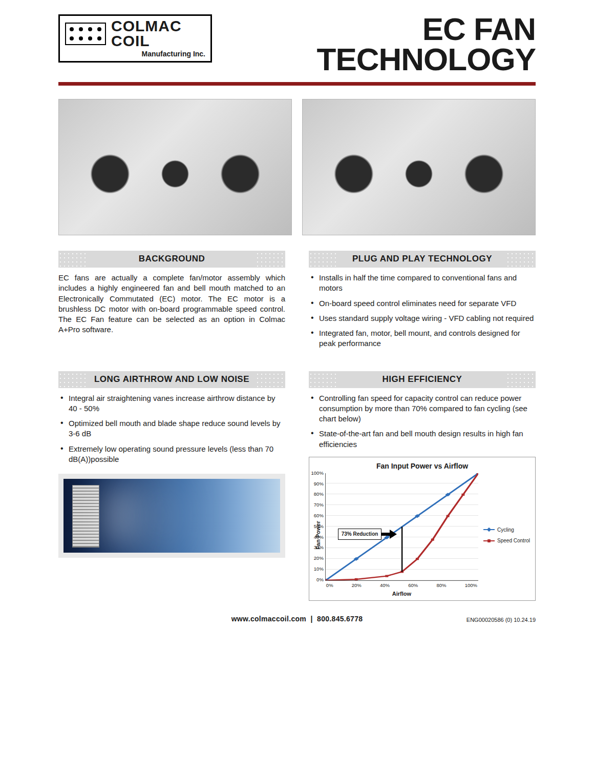COLMAC
COIL
Manufacturing Inc.
EC FAN TECHNOLOGY
BACKGROUND
EC fans are actually a complete fan/motor assembly which includes a highly engineered fan and bell mouth matched to an Electronically Commutated (EC) motor. The EC motor is a brushless DC motor with on-board programmable speed control. The EC Fan feature can be selected as an option in Colmac A+Pro software.
PLUG AND PLAY TECHNOLOGY
Installs in half the time compared to conventional fans and motors
On-board speed control eliminates need for separate VFD
Uses standard supply voltage wiring - VFD cabling not required
Integrated fan, motor, bell mount, and controls designed for peak performance
LONG AIRTHROW AND LOW NOISE
Integral air straightening vanes increase airthrow distance by 40 - 50%
Optimized bell mouth and blade shape reduce sound levels by 3-6 dB
Extremely low operating sound pressure levels (less than 70 dB(A))possible
HIGH EFFICIENCY
Controlling fan speed for capacity control can reduce power consumption by more than 70% compared to fan cycling (see chart below)
State-of-the-art fan and bell mouth design results in high fan efficiencies
Fan Input Power vs Airflow
Fan Power
100% 90% 80% 70% 60% 50% 40% 30% 20% 10% 0%
73% Reduction
0% 20% 40% 60% 80% 100%
Airflow
Cycling
Speed Control
www.colmaccoil.com | 800.845.6778
ENG00020586 (0) 10.24.19